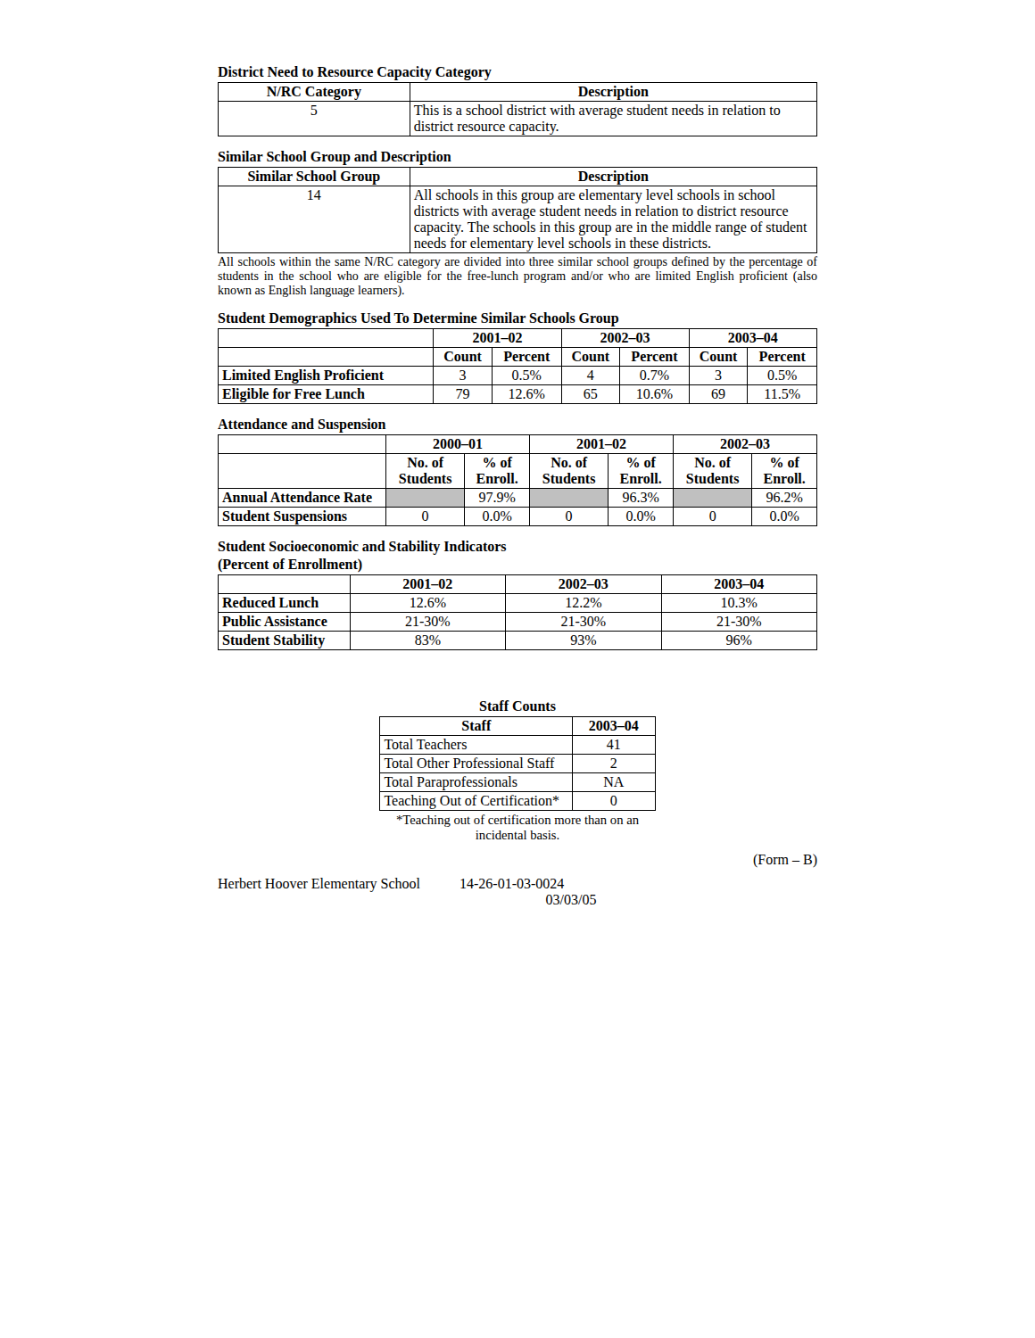District Need to Resource Capacity Category
| N/RC Category | Description |
| --- | --- |
| 5 | This is a school district with average student needs in relation to district resource capacity. |
Similar School Group and Description
| Similar School Group | Description |
| --- | --- |
| 14 | All schools in this group are elementary level schools in school districts with average student needs in relation to district resource capacity. The schools in this group are in the middle range of student needs for elementary level schools in these districts. |
All schools within the same N/RC category are divided into three similar school groups defined by the percentage of students in the school who are eligible for the free-lunch program and/or who are limited English proficient (also known as English language learners).
Student Demographics Used To Determine Similar Schools Group
| | 2001–02 | 2002–03 | 2003–04 |
| | Count | Percent | Count | Percent | Count | Percent |
| Limited English Proficient | 3 | 0.5% | 4 | 0.7% | 3 | 0.5% |
| Eligible for Free Lunch | 79 | 12.6% | 65 | 10.6% | 69 | 11.5% |
Attendance and Suspension
| | 2000–01 | 2001–02 | 2002–03 |
| | No. of Students | % of Enroll. | No. of Students | % of Enroll. | No. of Students | % of Enroll. |
| Annual Attendance Rate | | 97.9% | | 96.3% | | 96.2% |
| Student Suspensions | 0 | 0.0% | 0 | 0.0% | 0 | 0.0% |
Student Socioeconomic and Stability Indicators
(Percent of Enrollment)
| | 2001–02 | 2002–03 | 2003–04 |
| Reduced Lunch | 12.6% | 12.2% | 10.3% |
| Public Assistance | 21-30% | 21-30% | 21-30% |
| Student Stability | 83% | 93% | 96% |
Staff Counts
| Staff | 2003–04 |
| --- | --- |
| Total Teachers | 41 |
| Total Other Professional Staff | 2 |
| Total Paraprofessionals | NA |
| Teaching Out of Certification* | 0 |
*Teaching out of certification more than on an incidental basis.
(Form – B)
Herbert Hoover Elementary School 14-26-01-03-0024
03/03/05